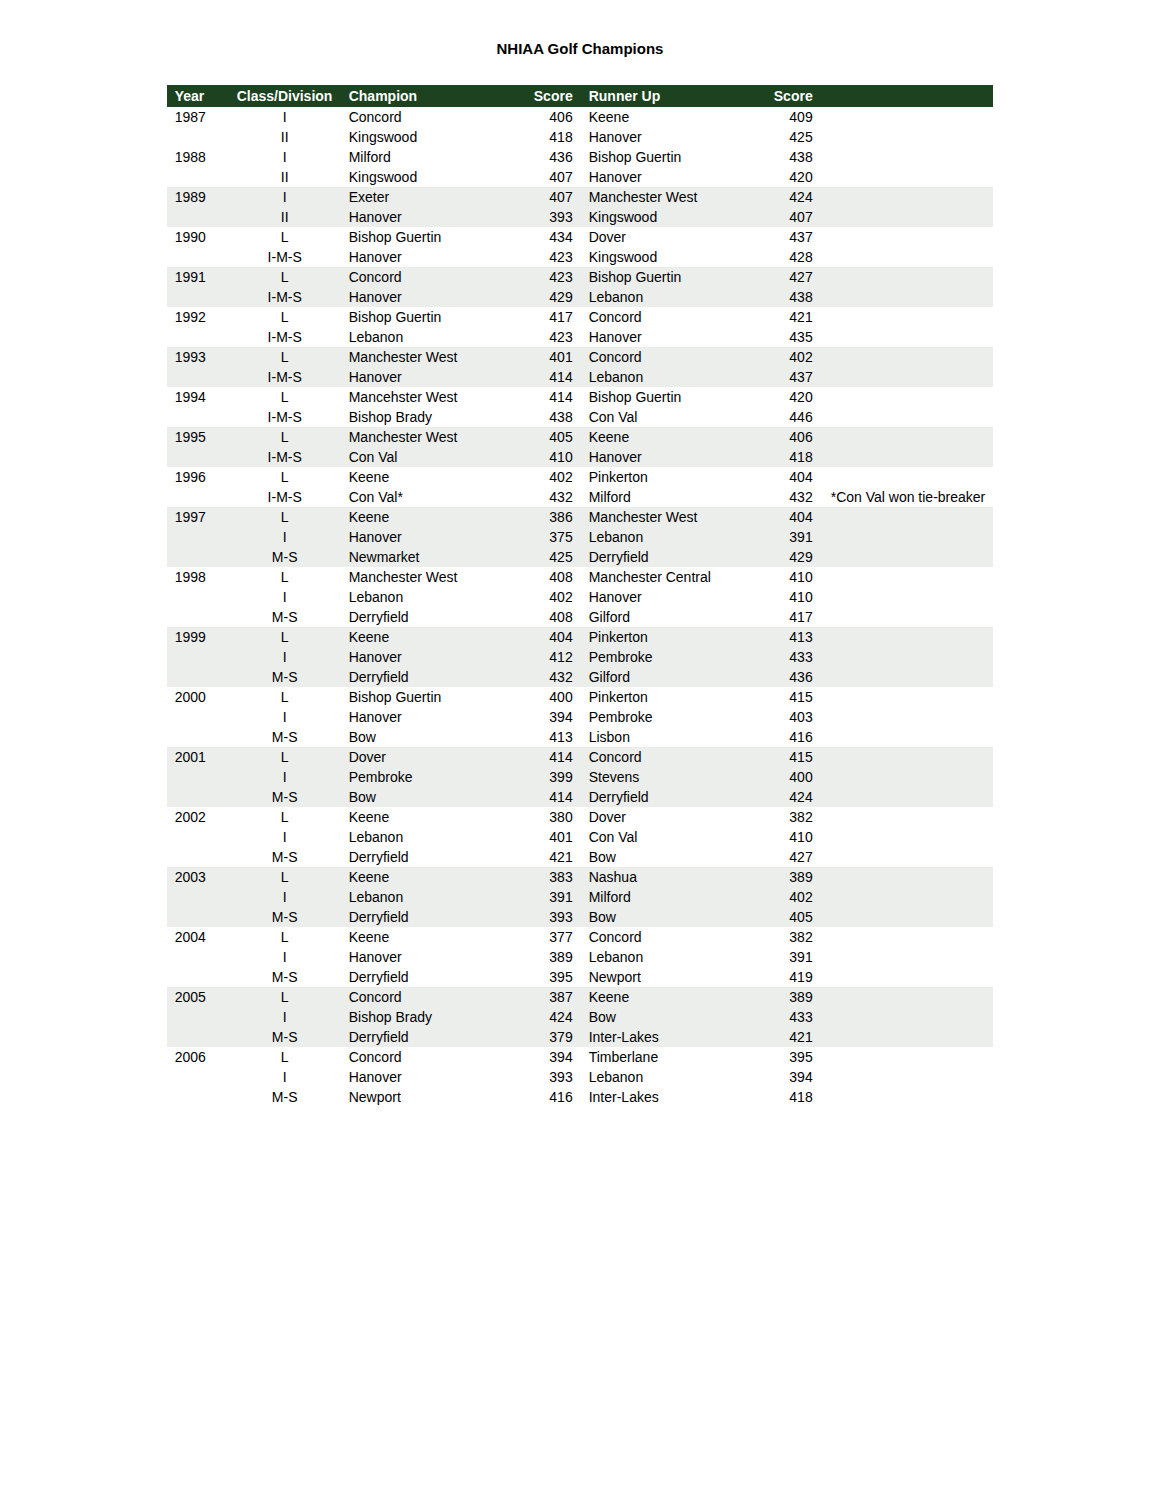NHIAA Golf Champions
| Year | Class/Division | Champion | Score | Runner Up | Score | |
| --- | --- | --- | --- | --- | --- | --- |
| 1987 | I | Concord | 406 | Keene | 409 | |
| | II | Kingswood | 418 | Hanover | 425 | |
| 1988 | I | Milford | 436 | Bishop Guertin | 438 | |
| | II | Kingswood | 407 | Hanover | 420 | |
| 1989 | I | Exeter | 407 | Manchester West | 424 | |
| | II | Hanover | 393 | Kingswood | 407 | |
| 1990 | L | Bishop Guertin | 434 | Dover | 437 | |
| | I-M-S | Hanover | 423 | Kingswood | 428 | |
| 1991 | L | Concord | 423 | Bishop Guertin | 427 | |
| | I-M-S | Hanover | 429 | Lebanon | 438 | |
| 1992 | L | Bishop Guertin | 417 | Concord | 421 | |
| | I-M-S | Lebanon | 423 | Hanover | 435 | |
| 1993 | L | Manchester West | 401 | Concord | 402 | |
| | I-M-S | Hanover | 414 | Lebanon | 437 | |
| 1994 | L | Mancehster West | 414 | Bishop Guertin | 420 | |
| | I-M-S | Bishop Brady | 438 | Con Val | 446 | |
| 1995 | L | Manchester West | 405 | Keene | 406 | |
| | I-M-S | Con Val | 410 | Hanover | 418 | |
| 1996 | L | Keene | 402 | Pinkerton | 404 | |
| | I-M-S | Con Val* | 432 | Milford | 432 | *Con Val won tie-breaker |
| 1997 | L | Keene | 386 | Manchester West | 404 | |
| | I | Hanover | 375 | Lebanon | 391 | |
| | M-S | Newmarket | 425 | Derryfield | 429 | |
| 1998 | L | Manchester West | 408 | Manchester Central | 410 | |
| | I | Lebanon | 402 | Hanover | 410 | |
| | M-S | Derryfield | 408 | Gilford | 417 | |
| 1999 | L | Keene | 404 | Pinkerton | 413 | |
| | I | Hanover | 412 | Pembroke | 433 | |
| | M-S | Derryfield | 432 | Gilford | 436 | |
| 2000 | L | Bishop Guertin | 400 | Pinkerton | 415 | |
| | I | Hanover | 394 | Pembroke | 403 | |
| | M-S | Bow | 413 | Lisbon | 416 | |
| 2001 | L | Dover | 414 | Concord | 415 | |
| | I | Pembroke | 399 | Stevens | 400 | |
| | M-S | Bow | 414 | Derryfield | 424 | |
| 2002 | L | Keene | 380 | Dover | 382 | |
| | I | Lebanon | 401 | Con Val | 410 | |
| | M-S | Derryfield | 421 | Bow | 427 | |
| 2003 | L | Keene | 383 | Nashua | 389 | |
| | I | Lebanon | 391 | Milford | 402 | |
| | M-S | Derryfield | 393 | Bow | 405 | |
| 2004 | L | Keene | 377 | Concord | 382 | |
| | I | Hanover | 389 | Lebanon | 391 | |
| | M-S | Derryfield | 395 | Newport | 419 | |
| 2005 | L | Concord | 387 | Keene | 389 | |
| | I | Bishop Brady | 424 | Bow | 433 | |
| | M-S | Derryfield | 379 | Inter-Lakes | 421 | |
| 2006 | L | Concord | 394 | Timberlane | 395 | |
| | I | Hanover | 393 | Lebanon | 394 | |
| | M-S | Newport | 416 | Inter-Lakes | 418 | |